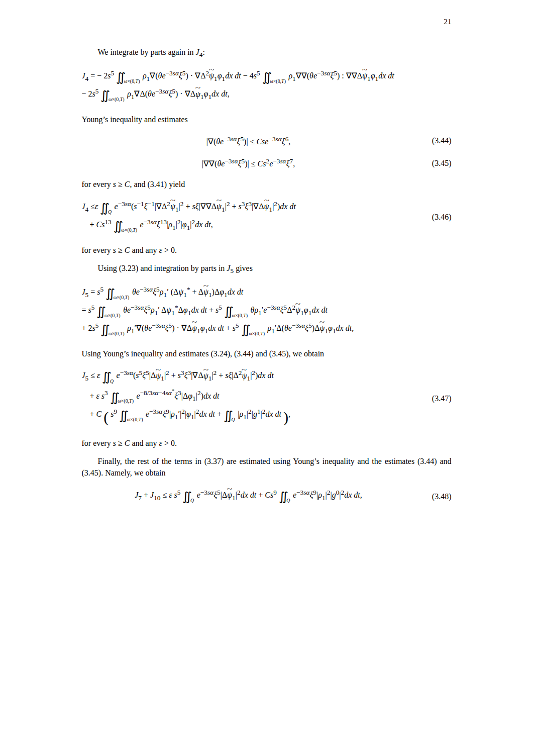21
We integrate by parts again in J4:
| J 4 = − 2 s 5 ∬ ω×(0, T ) ρ 1 ∇( θe −3 sα ξ 5 ) · ∇Δ 2 ψ 1 φ 1 dx dt − 4 s 5 ∬ ω×(0, T ) ρ 1 ∇∇( θe −3 sα ξ 5 ) : ∇∇Δ ψ 1 φ 1 dx dt |
| − 2 s 5 ∬ ω×(0, T ) ρ 1 ∇Δ( θe −3 sα ξ 5 ) · ∇Δ ψ 1 φ 1 dx dt , |
Young’s inequality and estimates
| /∇( θe −3 sα ξ 5 )/ ≤ Cse −3 sα ξ 6 , | (3.44) |
| /∇∇( θe −3 sα ξ 5 )/ ≤ Cs 2 e −3 sα ξ 7 , | (3.45) |
for every s ≥ C, and (3.41) yield
| J 4 ≤ ε ∬ Q e −3 sα ( s −1 ξ −1 /∇Δ 2 ψ 1 / 2 + sξ /∇∇Δ ψ 1 / 2 + s 3 ξ 3 /∇Δ ψ 1 / 2 ) dx dt | (3.46) |
| + Cs 13 ∬ ω×(0, T ) e −3 sα ξ 13 / ρ 1 / 2 / φ 1 / 2 dx dt , |
for every s ≥ C and any ε > 0.
Using (3.23) and integration by parts in J5 gives
| J 5 = s 5 ∬ ω×(0, T ) θe −3 sα ξ 5 ρ 1 ′ (Δ ψ 1 * + Δ ψ 1 )Δ φ 1 dx dt |
| = s 5 ∬ ω×(0, T ) θe −3 sα ξ 5 ρ 1 ′ Δ ψ 1 * Δ φ 1 dx dt + s 5 ∬ ω×(0, T ) θρ 1 ′ e −3 sα ξ 5 Δ 2 ψ 1 φ 1 dx dt |
| + 2 s 5 ∬ ω×(0, T ) ρ 1 ′∇( θe −3 sα ξ 5 ) · ∇Δ ψ 1 φ 1 dx dt + s 5 ∬ ω×(0, T ) ρ 1 ′Δ( θe −3 sα ξ 5 )Δ ψ 1 φ 1 dx dt , |
Using Young’s inequality and estimates (3.24), (3.44) and (3.45), we obtain
| J 5 ≤ ε ∬ Q e −3 sα ( s 5 ξ 5 /Δ ψ 1 / 2 + s 3 ξ 3 /∇Δ ψ 1 / 2 + sξ /Δ 2 ψ 1 / 2 ) dx dt | (3.47) |
| + ε s 3 ∬ ω×(0, T ) e −8/3 sα −4 sα * ξ 3 /Δ φ 1 / 2 ) dx dt |
| + C ( s 9 ∬ ω×(0, T ) e −3 sα ξ 9 / ρ 1 ′/ 2 / φ 1 / 2 dx dt + ∬ Q / ρ 1 / 2 / g 1 / 2 dx dt ) , |
for every s ≥ C and any ε > 0.
Finally, the rest of the terms in (3.37) are estimated using Young’s inequality and the estimates (3.44) and (3.45). Namely, we obtain
| J 7 + J 10 ≤ ε s 5 ∬ Q e −3 sα ξ 5 /Δ ψ 1 / 2 dx dt + Cs 9 ∬ Q e −3 sα ξ 9 / ρ 1 / 2 / g 0 / 2 dx dt , | (3.48) |